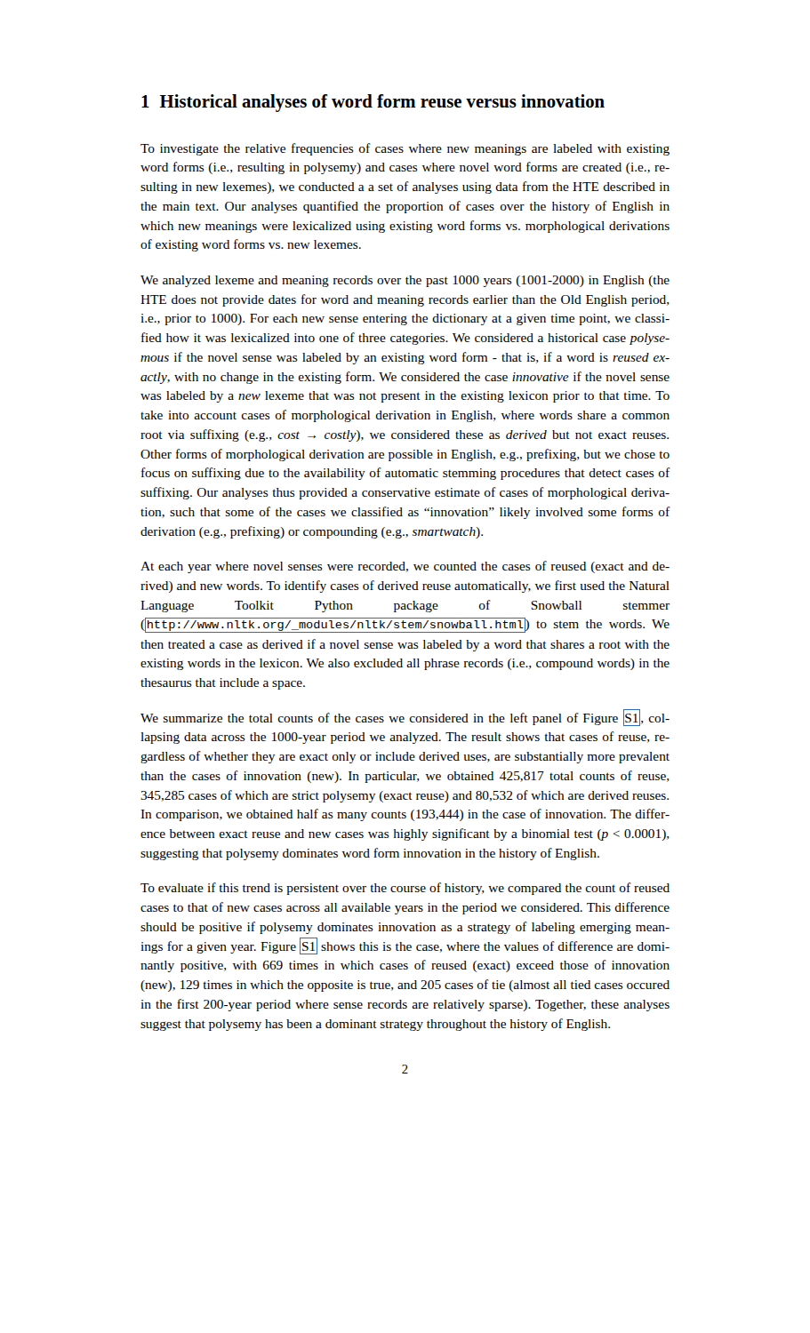1 Historical analyses of word form reuse versus innovation
To investigate the relative frequencies of cases where new meanings are labeled with existing word forms (i.e., resulting in polysemy) and cases where novel word forms are created (i.e., resulting in new lexemes), we conducted a a set of analyses using data from the HTE described in the main text. Our analyses quantified the proportion of cases over the history of English in which new meanings were lexicalized using existing word forms vs. morphological derivations of existing word forms vs. new lexemes.
We analyzed lexeme and meaning records over the past 1000 years (1001-2000) in English (the HTE does not provide dates for word and meaning records earlier than the Old English period, i.e., prior to 1000). For each new sense entering the dictionary at a given time point, we classified how it was lexicalized into one of three categories. We considered a historical case polysemous if the novel sense was labeled by an existing word form - that is, if a word is reused exactly, with no change in the existing form. We considered the case innovative if the novel sense was labeled by a new lexeme that was not present in the existing lexicon prior to that time. To take into account cases of morphological derivation in English, where words share a common root via suffixing (e.g., cost → costly), we considered these as derived but not exact reuses. Other forms of morphological derivation are possible in English, e.g., prefixing, but we chose to focus on suffixing due to the availability of automatic stemming procedures that detect cases of suffixing. Our analyses thus provided a conservative estimate of cases of morphological derivation, such that some of the cases we classified as “innovation” likely involved some forms of derivation (e.g., prefixing) or compounding (e.g., smartwatch).
At each year where novel senses were recorded, we counted the cases of reused (exact and derived) and new words. To identify cases of derived reuse automatically, we first used the Natural Language Toolkit Python package of Snowball stemmer (http://www.nltk.org/_modules/nltk/stem/snowball.html) to stem the words. We then treated a case as derived if a novel sense was labeled by a word that shares a root with the existing words in the lexicon. We also excluded all phrase records (i.e., compound words) in the thesaurus that include a space.
We summarize the total counts of the cases we considered in the left panel of Figure S1, collapsing data across the 1000-year period we analyzed. The result shows that cases of reuse, regardless of whether they are exact only or include derived uses, are substantially more prevalent than the cases of innovation (new). In particular, we obtained 425,817 total counts of reuse, 345,285 cases of which are strict polysemy (exact reuse) and 80,532 of which are derived reuses. In comparison, we obtained half as many counts (193,444) in the case of innovation. The difference between exact reuse and new cases was highly significant by a binomial test (p < 0.0001), suggesting that polysemy dominates word form innovation in the history of English.
To evaluate if this trend is persistent over the course of history, we compared the count of reused cases to that of new cases across all available years in the period we considered. This difference should be positive if polysemy dominates innovation as a strategy of labeling emerging meanings for a given year. Figure S1 shows this is the case, where the values of difference are dominantly positive, with 669 times in which cases of reused (exact) exceed those of innovation (new), 129 times in which the opposite is true, and 205 cases of tie (almost all tied cases occured in the first 200-year period where sense records are relatively sparse). Together, these analyses suggest that polysemy has been a dominant strategy throughout the history of English.
2